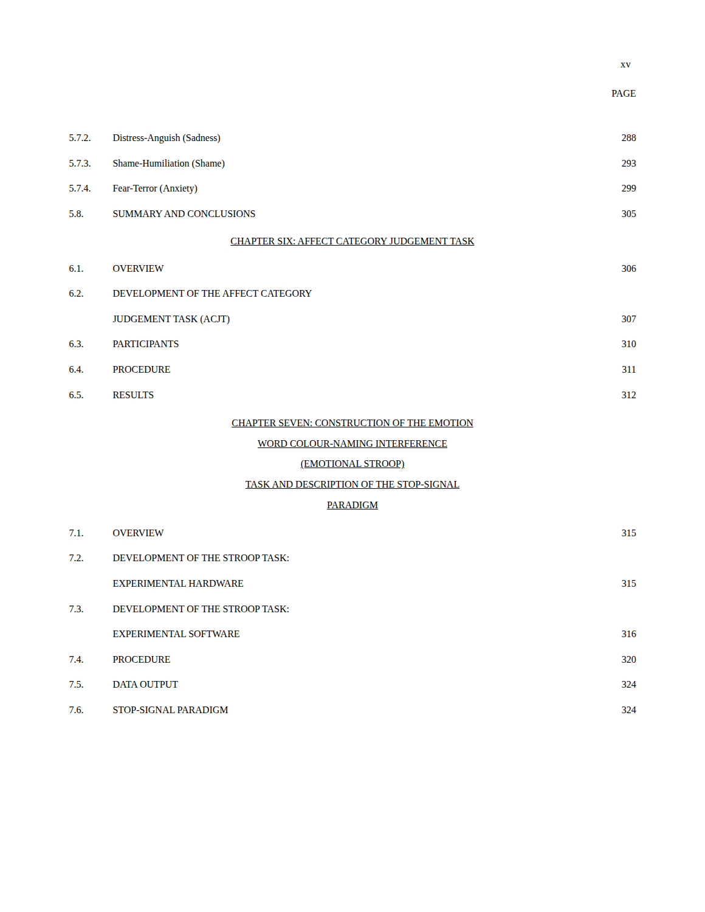xv
PAGE
| 5.7.2. | Distress-Anguish (Sadness) | 288 |
| 5.7.3. | Shame-Humiliation (Shame) | 293 |
| 5.7.4. | Fear-Terror (Anxiety) | 299 |
| 5.8. | SUMMARY AND CONCLUSIONS | 305 |
| CHAPTER SIX: AFFECT CATEGORY JUDGEMENT TASK |
| 6.1. | OVERVIEW | 306 |
| 6.2. | DEVELOPMENT OF THE AFFECT CATEGORY | |
| | JUDGEMENT TASK (ACJT) | 307 |
| 6.3. | PARTICIPANTS | 310 |
| 6.4. | PROCEDURE | 311 |
| 6.5. | RESULTS | 312 |
| CHAPTER SEVEN: CONSTRUCTION OF THE EMOTION WORD COLOUR-NAMING INTERFERENCE (EMOTIONAL STROOP) TASK AND DESCRIPTION OF THE STOP-SIGNAL PARADIGM |
| 7.1. | OVERVIEW | 315 |
| 7.2. | DEVELOPMENT OF THE STROOP TASK: | |
| | EXPERIMENTAL HARDWARE | 315 |
| 7.3. | DEVELOPMENT OF THE STROOP TASK: | |
| | EXPERIMENTAL SOFTWARE | 316 |
| 7.4. | PROCEDURE | 320 |
| 7.5. | DATA OUTPUT | 324 |
| 7.6. | STOP-SIGNAL PARADIGM | 324 |